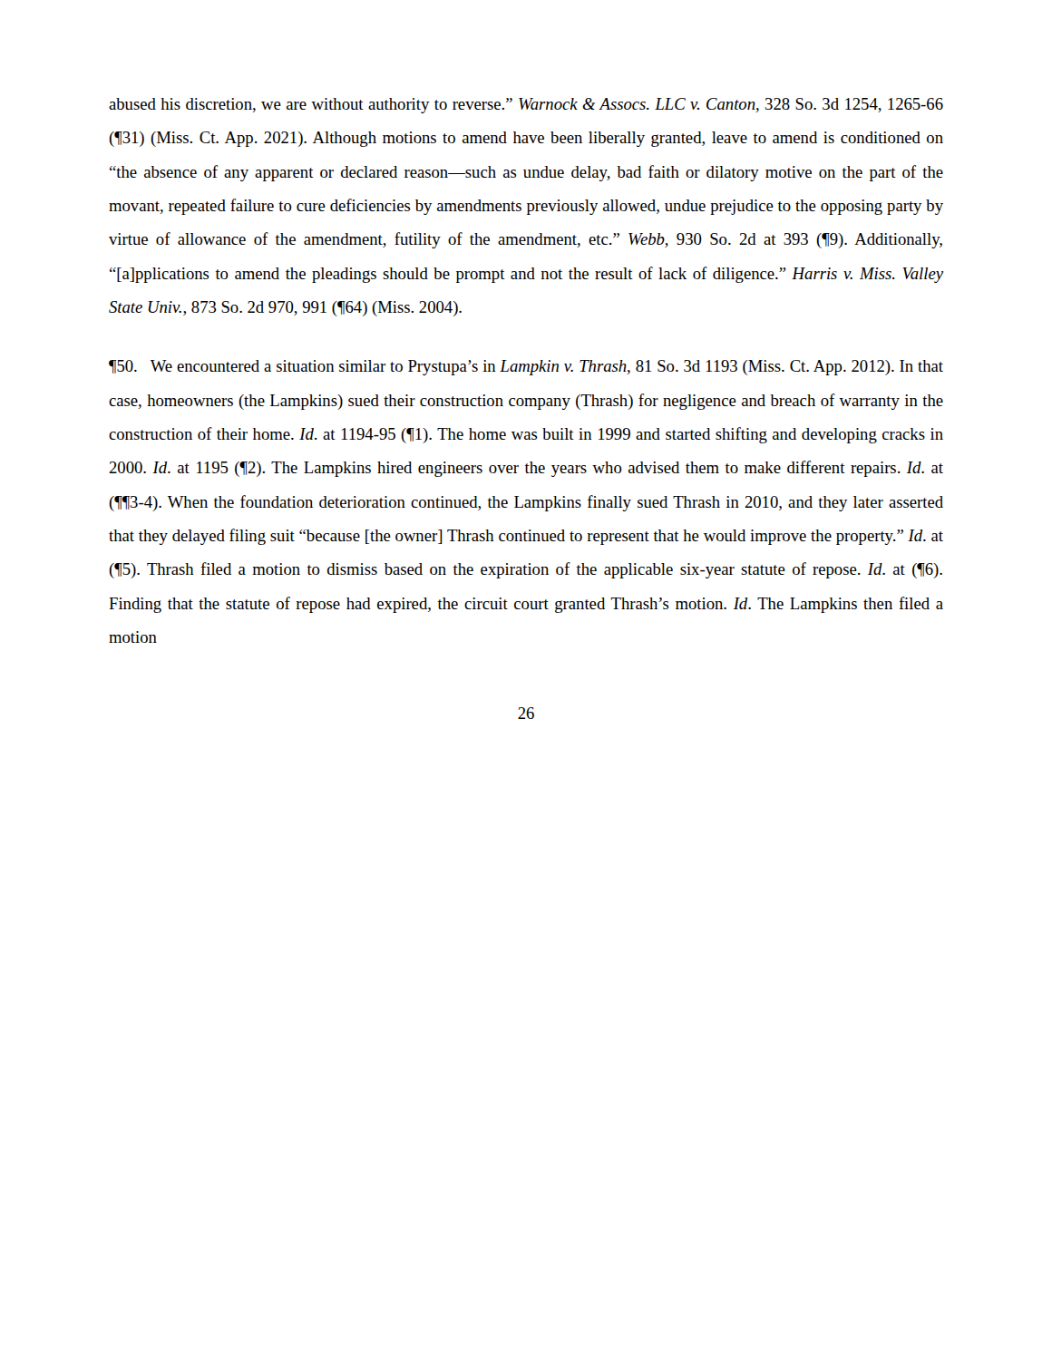abused his discretion, we are without authority to reverse.” Warnock & Assocs. LLC v. Canton, 328 So. 3d 1254, 1265-66 (¶31) (Miss. Ct. App. 2021). Although motions to amend have been liberally granted, leave to amend is conditioned on “the absence of any apparent or declared reason—such as undue delay, bad faith or dilatory motive on the part of the movant, repeated failure to cure deficiencies by amendments previously allowed, undue prejudice to the opposing party by virtue of allowance of the amendment, futility of the amendment, etc.” Webb, 930 So. 2d at 393 (¶9). Additionally, “[a]pplications to amend the pleadings should be prompt and not the result of lack of diligence.” Harris v. Miss. Valley State Univ., 873 So. 2d 970, 991 (¶64) (Miss. 2004).
¶50. We encountered a situation similar to Prystupa’s in Lampkin v. Thrash, 81 So. 3d 1193 (Miss. Ct. App. 2012). In that case, homeowners (the Lampkins) sued their construction company (Thrash) for negligence and breach of warranty in the construction of their home. Id. at 1194-95 (¶1). The home was built in 1999 and started shifting and developing cracks in 2000. Id. at 1195 (¶2). The Lampkins hired engineers over the years who advised them to make different repairs. Id. at (¶¶3-4). When the foundation deterioration continued, the Lampkins finally sued Thrash in 2010, and they later asserted that they delayed filing suit “because [the owner] Thrash continued to represent that he would improve the property.” Id. at (¶5). Thrash filed a motion to dismiss based on the expiration of the applicable six-year statute of repose. Id. at (¶6). Finding that the statute of repose had expired, the circuit court granted Thrash’s motion. Id. The Lampkins then filed a motion
26